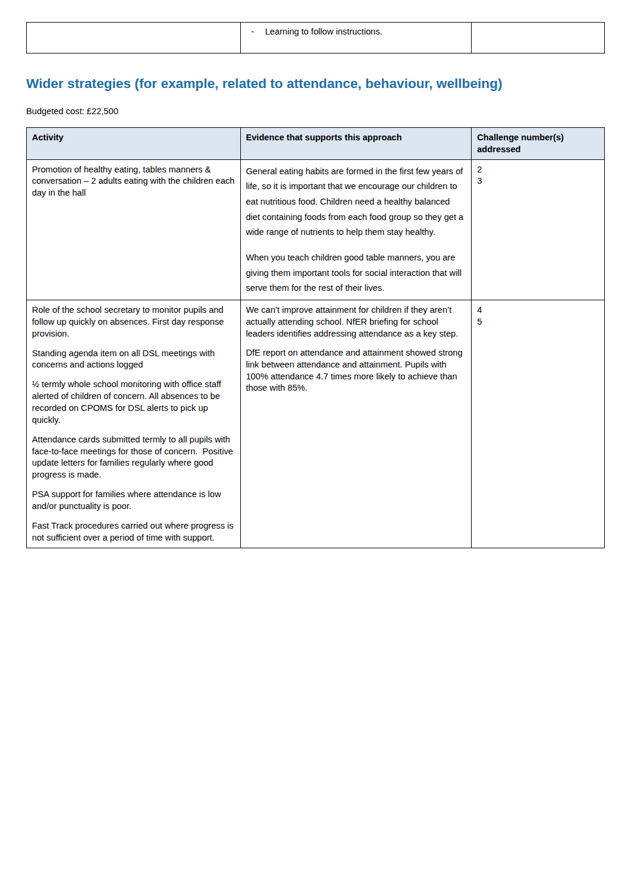| | Learning to follow instructions. | |
Wider strategies (for example, related to attendance, behaviour, wellbeing)
Budgeted cost: £22,500
| Activity | Evidence that supports this approach | Challenge number(s) addressed |
| --- | --- | --- |
| Promotion of healthy eating, tables manners & conversation – 2 adults eating with the children each day in the hall | General eating habits are formed in the first few years of life, so it is important that we encourage our children to eat nutritious food. Children need a healthy balanced diet containing foods from each food group so they get a wide range of nutrients to help them stay healthy. When you teach children good table manners, you are giving them important tools for social interaction that will serve them for the rest of their lives. | 2 3 |
| Role of the school secretary to monitor pupils and follow up quickly on absences. First day response provision. Standing agenda item on all DSL meetings with concerns and actions logged ½ termly whole school monitoring with office staff alerted of children of concern. All absences to be recorded on CPOMS for DSL alerts to pick up quickly. Attendance cards submitted termly to all pupils with face-to-face meetings for those of concern. Positive update letters for families regularly where good progress is made. PSA support for families where attendance is low and/or punctuality is poor. Fast Track procedures carried out where progress is not sufficient over a period of time with support. | We can’t improve attainment for children if they aren’t actually attending school. NfER briefing for school leaders identifies addressing attendance as a key step. DfE report on attendance and attainment showed strong link between attendance and attainment. Pupils with 100% attendance 4.7 times more likely to achieve than those with 85%. | 4 5 |